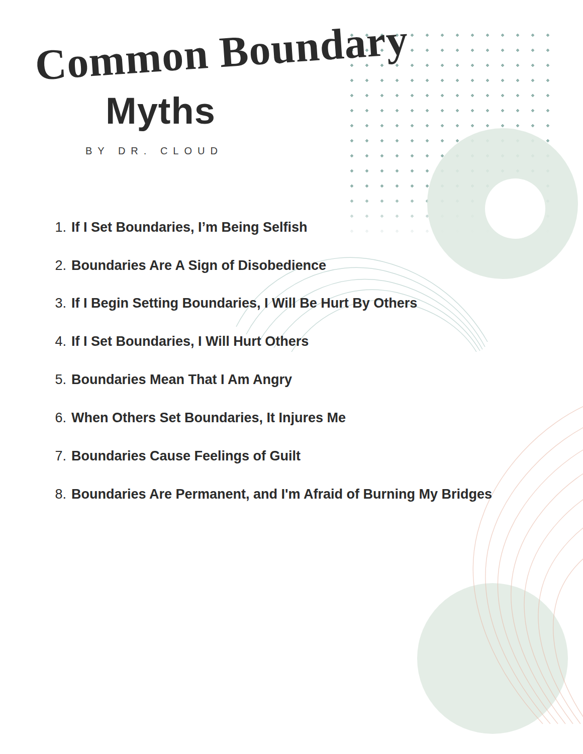Common Boundary
Myths
by Dr. Cloud
If I Set Boundaries, I’m Being Selfish
Boundaries Are A Sign of Disobedience
If I Begin Setting Boundaries, I Will Be Hurt By Others
If I Set Boundaries, I Will Hurt Others
Boundaries Mean That I Am Angry
When Others Set Boundaries, It Injures Me
Boundaries Cause Feelings of Guilt
Boundaries Are Permanent, and I'm Afraid of Burning My Bridges